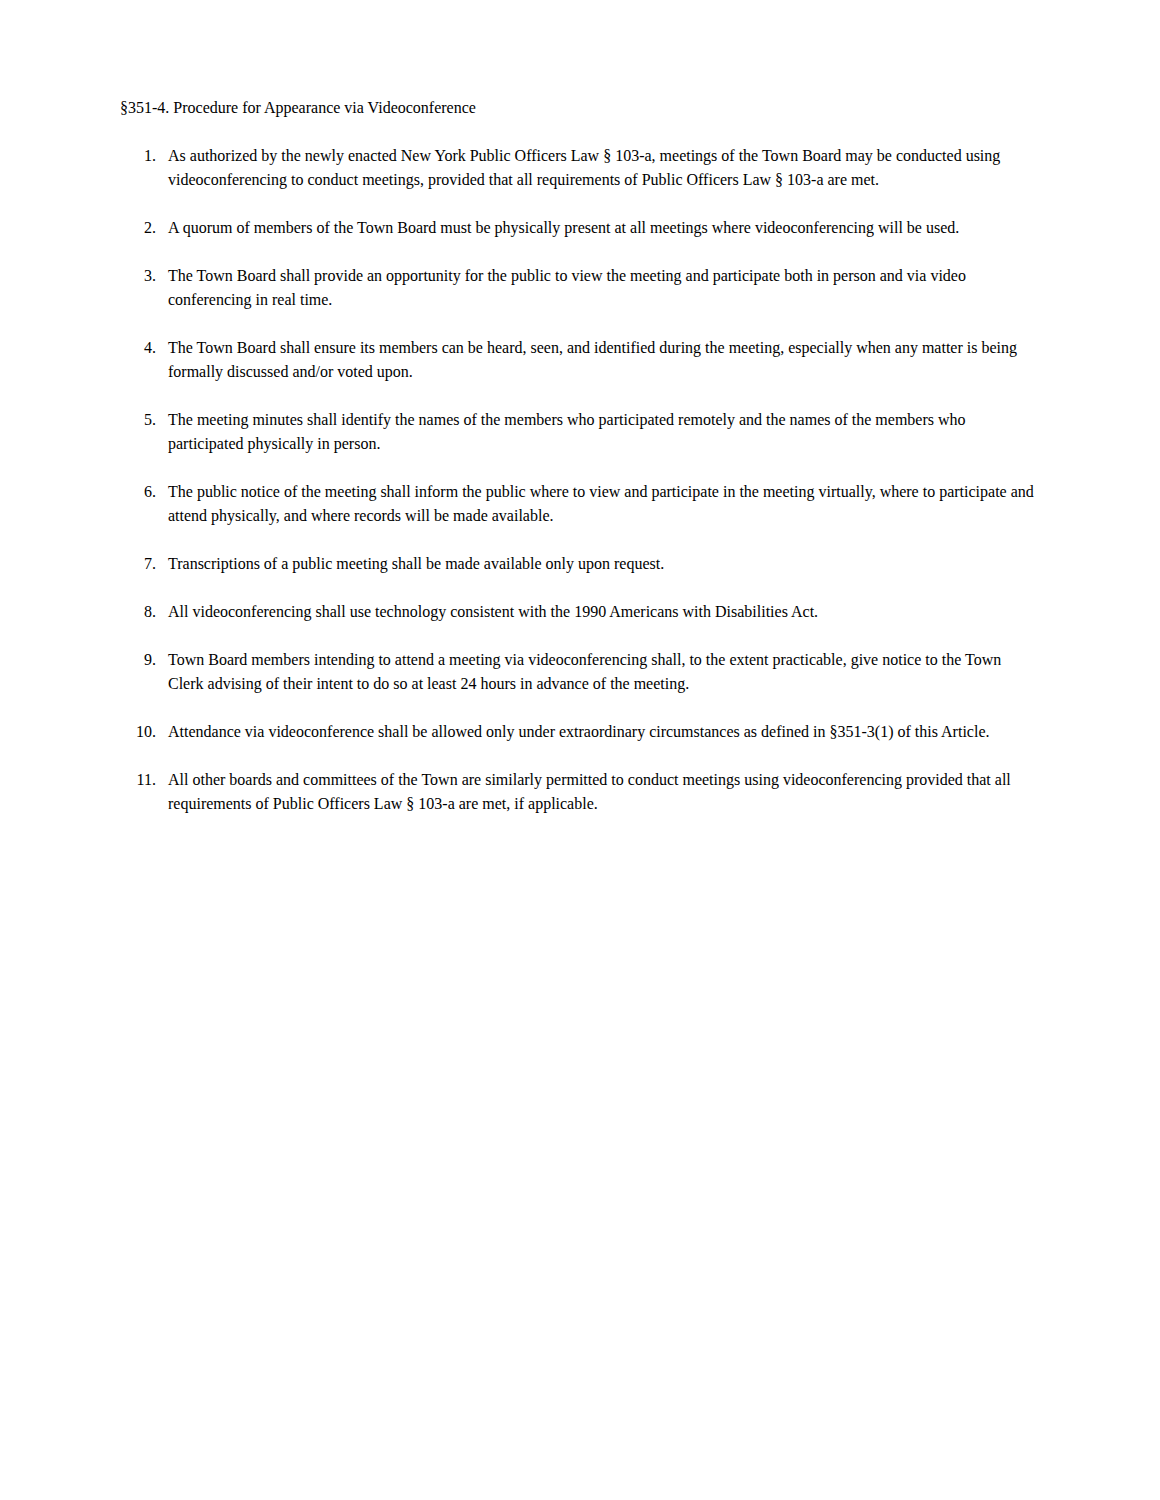§351-4. Procedure for Appearance via Videoconference
As authorized by the newly enacted New York Public Officers Law § 103-a, meetings of the Town Board may be conducted using videoconferencing to conduct meetings, provided that all requirements of Public Officers Law § 103-a are met.
A quorum of members of the Town Board must be physically present at all meetings where videoconferencing will be used.
The Town Board shall provide an opportunity for the public to view the meeting and participate both in person and via video conferencing in real time.
The Town Board shall ensure its members can be heard, seen, and identified during the meeting, especially when any matter is being formally discussed and/or voted upon.
The meeting minutes shall identify the names of the members who participated remotely and the names of the members who participated physically in person.
The public notice of the meeting shall inform the public where to view and participate in the meeting virtually, where to participate and attend physically, and where records will be made available.
Transcriptions of a public meeting shall be made available only upon request.
All videoconferencing shall use technology consistent with the 1990 Americans with Disabilities Act.
Town Board members intending to attend a meeting via videoconferencing shall, to the extent practicable, give notice to the Town Clerk advising of their intent to do so at least 24 hours in advance of the meeting.
Attendance via videoconference shall be allowed only under extraordinary circumstances as defined in §351-3(1) of this Article.
All other boards and committees of the Town are similarly permitted to conduct meetings using videoconferencing provided that all requirements of Public Officers Law § 103-a are met, if applicable.